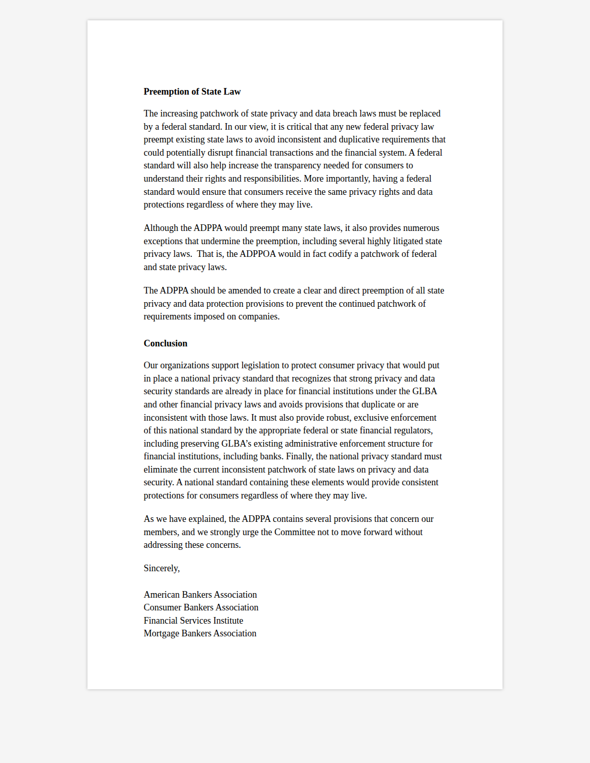Preemption of State Law
The increasing patchwork of state privacy and data breach laws must be replaced by a federal standard. In our view, it is critical that any new federal privacy law preempt existing state laws to avoid inconsistent and duplicative requirements that could potentially disrupt financial transactions and the financial system. A federal standard will also help increase the transparency needed for consumers to understand their rights and responsibilities. More importantly, having a federal standard would ensure that consumers receive the same privacy rights and data protections regardless of where they may live.
Although the ADPPA would preempt many state laws, it also provides numerous exceptions that undermine the preemption, including several highly litigated state privacy laws. That is, the ADPPOA would in fact codify a patchwork of federal and state privacy laws.
The ADPPA should be amended to create a clear and direct preemption of all state privacy and data protection provisions to prevent the continued patchwork of requirements imposed on companies.
Conclusion
Our organizations support legislation to protect consumer privacy that would put in place a national privacy standard that recognizes that strong privacy and data security standards are already in place for financial institutions under the GLBA and other financial privacy laws and avoids provisions that duplicate or are inconsistent with those laws. It must also provide robust, exclusive enforcement of this national standard by the appropriate federal or state financial regulators, including preserving GLBA’s existing administrative enforcement structure for financial institutions, including banks. Finally, the national privacy standard must eliminate the current inconsistent patchwork of state laws on privacy and data security. A national standard containing these elements would provide consistent protections for consumers regardless of where they may live.
As we have explained, the ADPPA contains several provisions that concern our members, and we strongly urge the Committee not to move forward without addressing these concerns.
Sincerely,
American Bankers Association
Consumer Bankers Association
Financial Services Institute
Mortgage Bankers Association